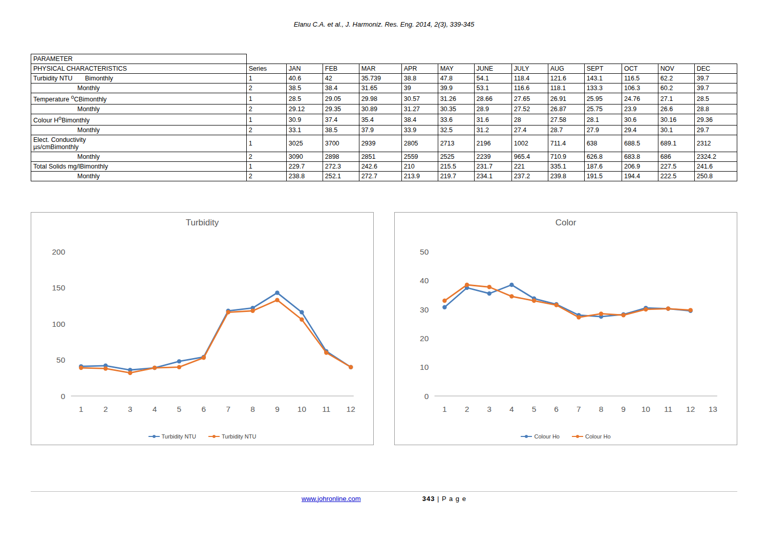Elanu C.A. et al., J. Harmoniz. Res. Eng. 2014, 2(3), 339-345
| PARAMETER | |
| PHYSICAL CHARACTERISTICS | Series | JAN | FEB | MAR | APR | MAY | JUNE | JULY | AUG | SEPT | OCT | NOV | DEC |
| Turbidity NTU Bimonthly | 1 | 40.6 | 42 | 35.739 | 38.8 | 47.8 | 54.1 | 118.4 | 121.6 | 143.1 | 116.5 | 62.2 | 39.7 |
| Monthly | 2 | 38.5 | 38.4 | 31.65 | 39 | 39.9 | 53.1 | 116.6 | 118.1 | 133.3 | 106.3 | 60.2 | 39.7 |
| Temperature o CBimonthly | 1 | 28.5 | 29.05 | 29.98 | 30.57 | 31.26 | 28.66 | 27.65 | 26.91 | 25.95 | 24.76 | 27.1 | 28.5 |
| Monthly | 2 | 29.12 | 29.35 | 30.89 | 31.27 | 30.35 | 28.9 | 27.52 | 26.87 | 25.75 | 23.9 | 26.6 | 28.8 |
| Colour H o Bimonthly | 1 | 30.9 | 37.4 | 35.4 | 38.4 | 33.6 | 31.6 | 28 | 27.58 | 28.1 | 30.6 | 30.16 | 29.36 |
| Monthly | 2 | 33.1 | 38.5 | 37.9 | 33.9 | 32.5 | 31.2 | 27.4 | 28.7 | 27.9 | 29.4 | 30.1 | 29.7 |
| Elect. Conductivity µs/cmBimonthly | 1 | 3025 | 3700 | 2939 | 2805 | 2713 | 2196 | 1002 | 711.4 | 638 | 688.5 | 689.1 | 2312 |
| Monthly | 2 | 3090 | 2898 | 2851 | 2559 | 2525 | 2239 | 965.4 | 710.9 | 626.8 | 683.8 | 686 | 2324.2 |
| Total Solids mg/lBimonthly | 1 | 229.7 | 272.3 | 242.6 | 210 | 215.5 | 231.7 | 221 | 335.1 | 187.6 | 206.9 | 227.5 | 241.6 |
| Monthly | 2 | 238.8 | 252.1 | 272.7 | 213.9 | 219.7 | 234.1 | 237.2 | 239.8 | 191.5 | 194.4 | 222.5 | 250.8 |
Turbidity
200 150 100 50 0 1 2 3 4 5 6 7 8 9 10 11 12
Turbidity NTU Turbidity NTU
Color
50 40 30 20 10 0 1 2 3 4 5 6 7 8 9 10 11 12 13
Colour Ho Colour Ho
www.johronline.com 343 | P a g e